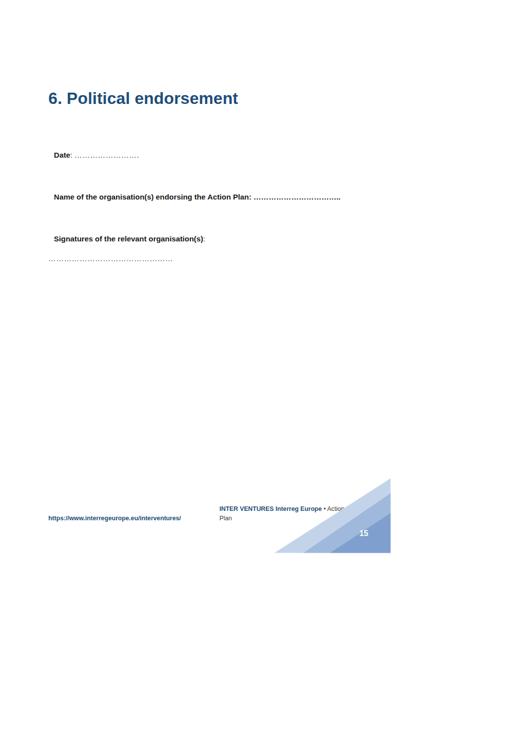6. Political endorsement
Date: …………………….
Name of the organisation(s) endorsing the Action Plan: ……………………………..
Signatures of the relevant organisation(s):
…………………………………………
https://www.interregeurope.eu/interventures/
INTER VENTURES Interreg Europe • Action Plan
15